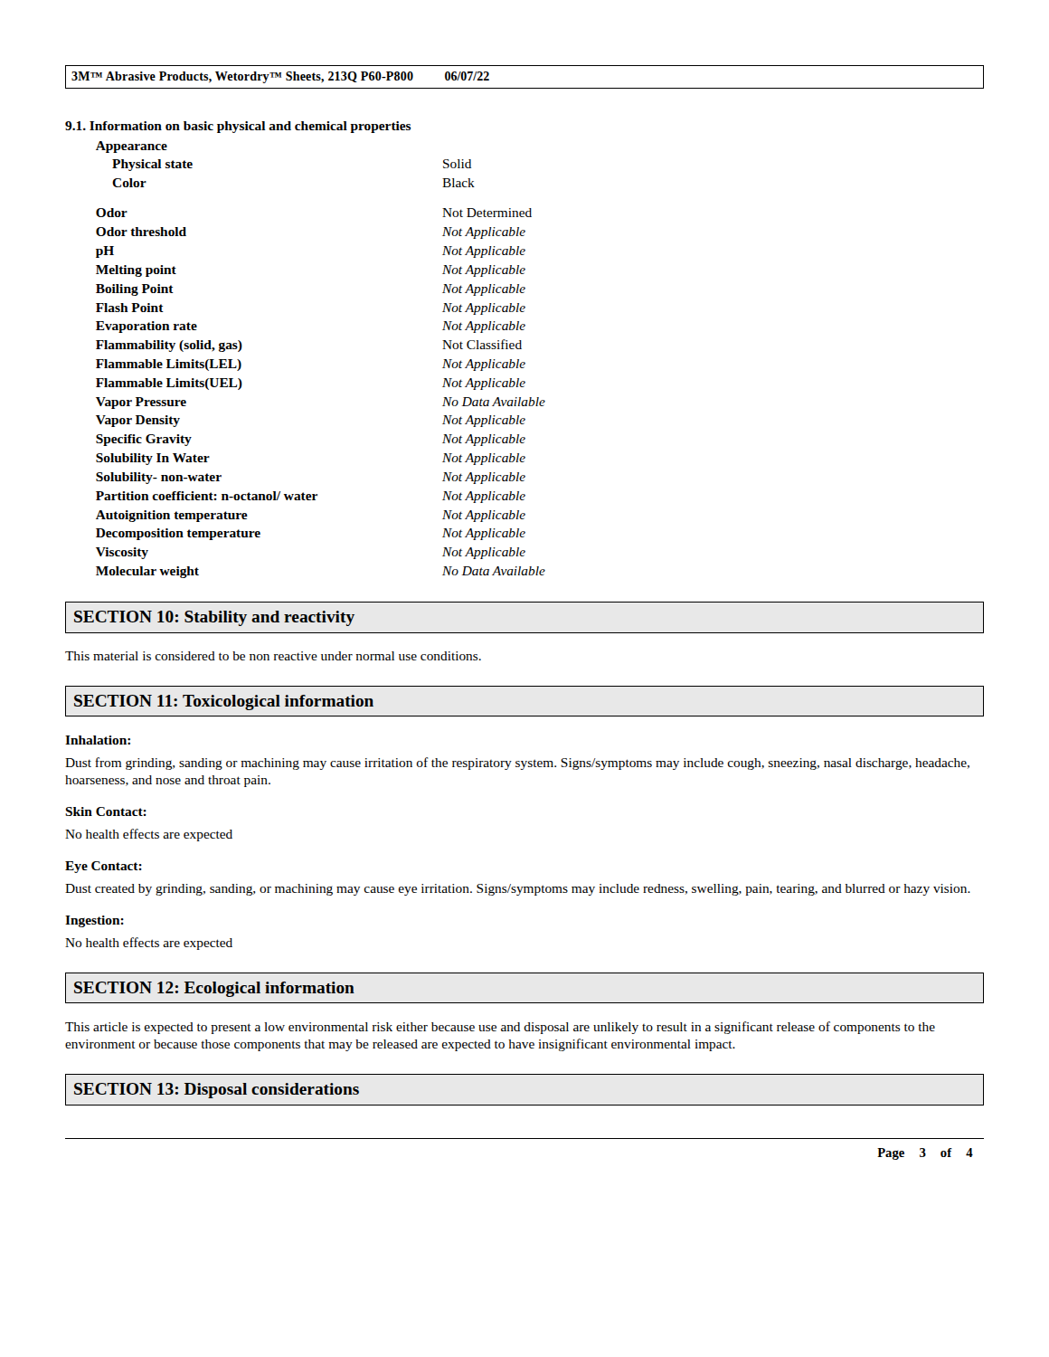3M™ Abrasive Products, Wetordry™ Sheets, 213Q P60-P800 06/07/22
9.1. Information on basic physical and chemical properties
Appearance
| Physical state | Solid |
| Color | Black |
| Odor | Not Determined |
| Odor threshold | Not Applicable |
| pH | Not Applicable |
| Melting point | Not Applicable |
| Boiling Point | Not Applicable |
| Flash Point | Not Applicable |
| Evaporation rate | Not Applicable |
| Flammability (solid, gas) | Not Classified |
| Flammable Limits(LEL) | Not Applicable |
| Flammable Limits(UEL) | Not Applicable |
| Vapor Pressure | No Data Available |
| Vapor Density | Not Applicable |
| Specific Gravity | Not Applicable |
| Solubility In Water | Not Applicable |
| Solubility- non-water | Not Applicable |
| Partition coefficient: n-octanol/ water | Not Applicable |
| Autoignition temperature | Not Applicable |
| Decomposition temperature | Not Applicable |
| Viscosity | Not Applicable |
| Molecular weight | No Data Available |
SECTION 10: Stability and reactivity
This material is considered to be non reactive under normal use conditions.
SECTION 11: Toxicological information
Inhalation:
Dust from grinding, sanding or machining may cause irritation of the respiratory system. Signs/symptoms may include cough, sneezing, nasal discharge, headache, hoarseness, and nose and throat pain.
Skin Contact:
No health effects are expected
Eye Contact:
Dust created by grinding, sanding, or machining may cause eye irritation. Signs/symptoms may include redness, swelling, pain, tearing, and blurred or hazy vision.
Ingestion:
No health effects are expected
SECTION 12: Ecological information
This article is expected to present a low environmental risk either because use and disposal are unlikely to result in a significant release of components to the environment or because those components that may be released are expected to have insignificant environmental impact.
SECTION 13: Disposal considerations
Page 3 of 4